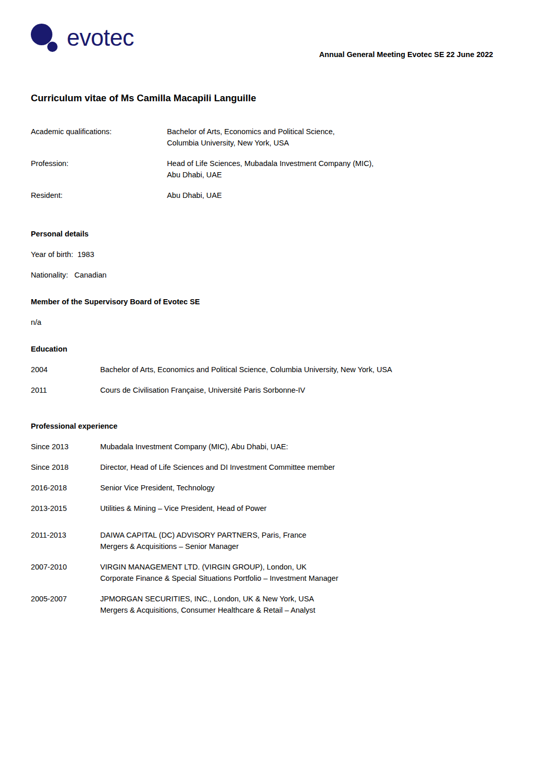evotec
Annual General Meeting Evotec SE 22 June 2022
Curriculum vitae of Ms Camilla Macapili Languille
| Academic qualifications: | Bachelor of Arts, Economics and Political Science, Columbia University, New York, USA |
| Profession: | Head of Life Sciences, Mubadala Investment Company (MIC), Abu Dhabi, UAE |
| Resident: | Abu Dhabi, UAE |
Personal details
Year of birth: 1983
Nationality: Canadian
Member of the Supervisory Board of Evotec SE
n/a
Education
| 2004 | Bachelor of Arts, Economics and Political Science, Columbia University, New York, USA |
| 2011 | Cours de Civilisation Française, Université Paris Sorbonne-IV |
Professional experience
| Since 2013 | Mubadala Investment Company (MIC), Abu Dhabi, UAE: |
| Since 2018 | Director, Head of Life Sciences and DI Investment Committee member |
| 2016-2018 | Senior Vice President, Technology |
| 2013-2015 | Utilities & Mining – Vice President, Head of Power |
| 2011-2013 | DAIWA CAPITAL (DC) ADVISORY PARTNERS, Paris, France Mergers & Acquisitions – Senior Manager |
| 2007-2010 | VIRGIN MANAGEMENT LTD. (VIRGIN GROUP), London, UK Corporate Finance & Special Situations Portfolio – Investment Manager |
| 2005-2007 | JPMORGAN SECURITIES, INC., London, UK & New York, USA Mergers & Acquisitions, Consumer Healthcare & Retail – Analyst |